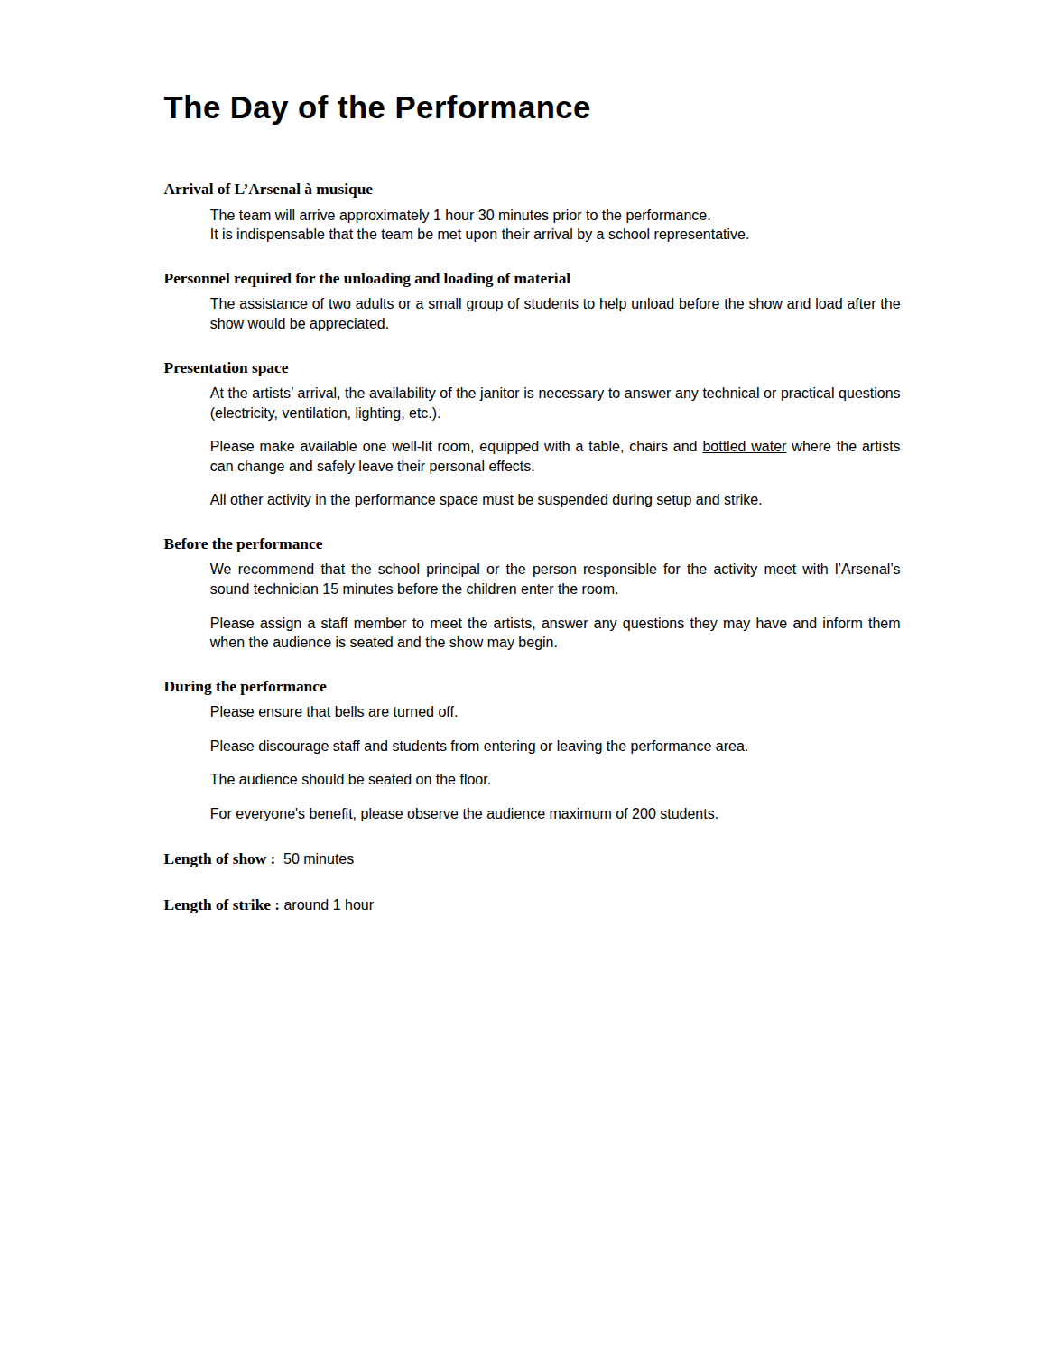The Day of the Performance
Arrival of L’Arsenal à musique
The team will arrive approximately 1 hour 30 minutes prior to the performance.
It is indispensable that the team be met upon their arrival by a school representative.
Personnel required for the unloading and loading of material
The assistance of two adults or a small group of students to help unload before the show and load after the show would be appreciated.
Presentation space
At the artists’ arrival, the availability of the janitor is necessary to answer any technical or practical questions (electricity, ventilation, lighting, etc.).
Please make available one well-lit room, equipped with a table, chairs and bottled water where the artists can change and safely leave their personal effects.
All other activity in the performance space must be suspended during setup and strike.
Before the performance
We recommend that the school principal or the person responsible for the activity meet with l’Arsenal’s sound technician 15 minutes before the children enter the room.
Please assign a staff member to meet the artists, answer any questions they may have and inform them when the audience is seated and the show may begin.
During the performance
Please ensure that bells are turned off.
Please discourage staff and students from entering or leaving the performance area.
The audience should be seated on the floor.
For everyone's benefit, please observe the audience maximum of 200 students.
Length of show : 50 minutes
Length of strike : around 1 hour